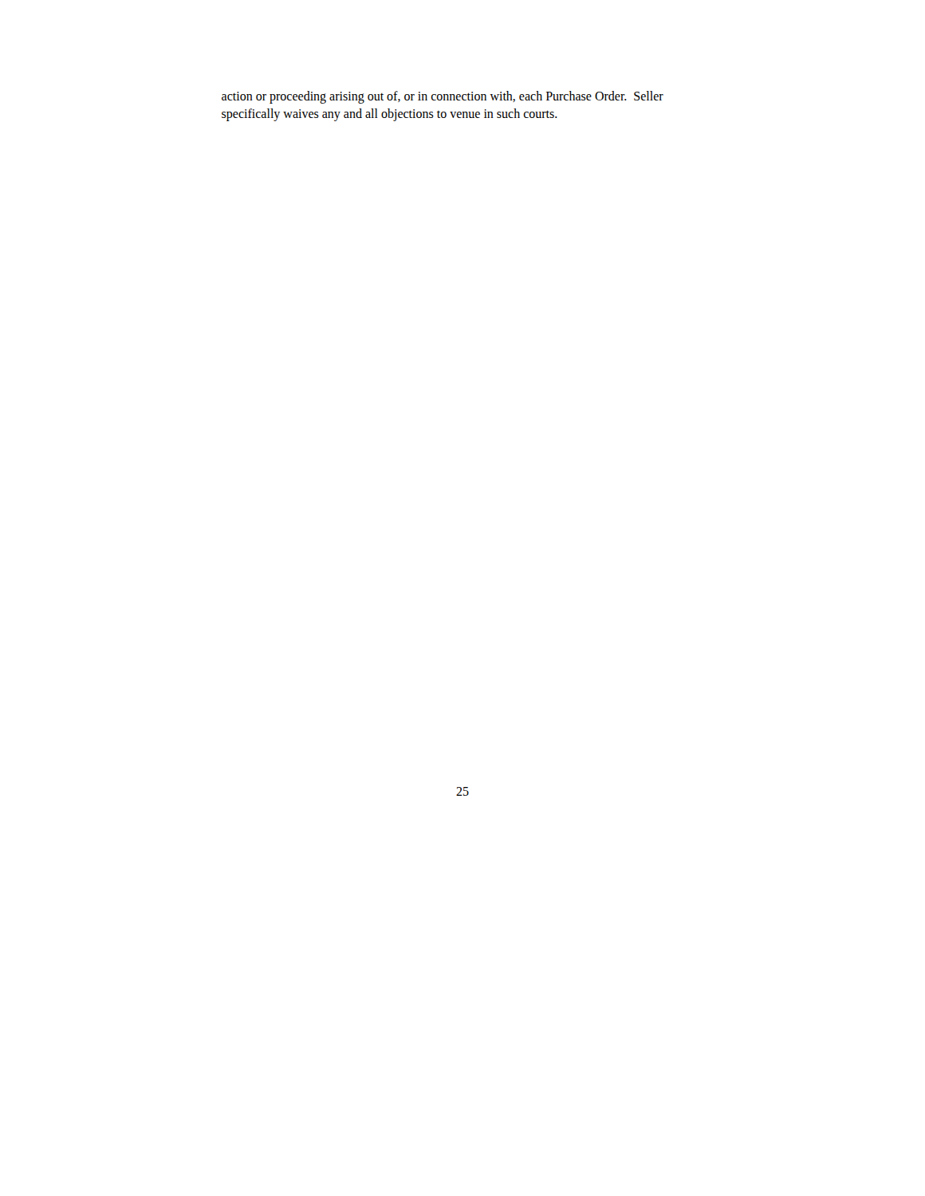action or proceeding arising out of, or in connection with, each Purchase Order. Seller specifically waives any and all objections to venue in such courts.
25